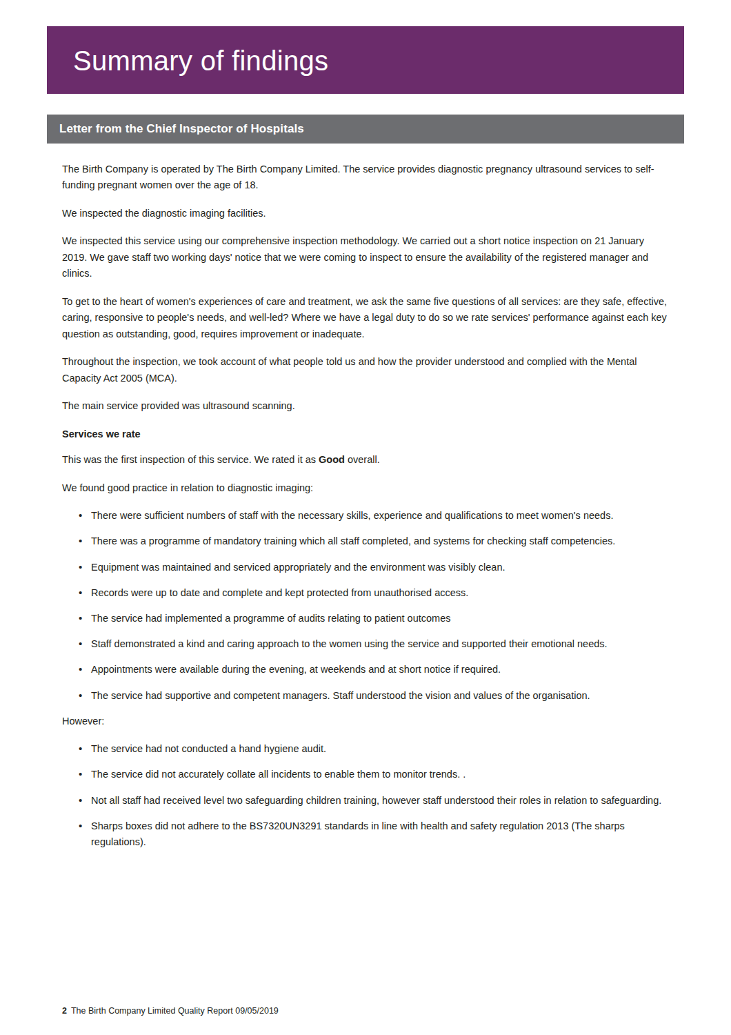Summary of findings
Letter from the Chief Inspector of Hospitals
The Birth Company is operated by The Birth Company Limited. The service provides diagnostic pregnancy ultrasound services to self-funding pregnant women over the age of 18.
We inspected the diagnostic imaging facilities.
We inspected this service using our comprehensive inspection methodology. We carried out a short notice inspection on 21 January 2019. We gave staff two working days' notice that we were coming to inspect to ensure the availability of the registered manager and clinics.
To get to the heart of women's experiences of care and treatment, we ask the same five questions of all services: are they safe, effective, caring, responsive to people's needs, and well-led? Where we have a legal duty to do so we rate services' performance against each key question as outstanding, good, requires improvement or inadequate.
Throughout the inspection, we took account of what people told us and how the provider understood and complied with the Mental Capacity Act 2005 (MCA).
The main service provided was ultrasound scanning.
Services we rate
This was the first inspection of this service. We rated it as Good overall.
We found good practice in relation to diagnostic imaging:
There were sufficient numbers of staff with the necessary skills, experience and qualifications to meet women's needs.
There was a programme of mandatory training which all staff completed, and systems for checking staff competencies.
Equipment was maintained and serviced appropriately and the environment was visibly clean.
Records were up to date and complete and kept protected from unauthorised access.
The service had implemented a programme of audits relating to patient outcomes
Staff demonstrated a kind and caring approach to the women using the service and supported their emotional needs.
Appointments were available during the evening, at weekends and at short notice if required.
The service had supportive and competent managers. Staff understood the vision and values of the organisation.
However:
The service had not conducted a hand hygiene audit.
The service did not accurately collate all incidents to enable them to monitor trends. .
Not all staff had received level two safeguarding children training, however staff understood their roles in relation to safeguarding.
Sharps boxes did not adhere to the BS7320UN3291 standards in line with health and safety regulation 2013 (The sharps regulations).
2 The Birth Company Limited Quality Report 09/05/2019